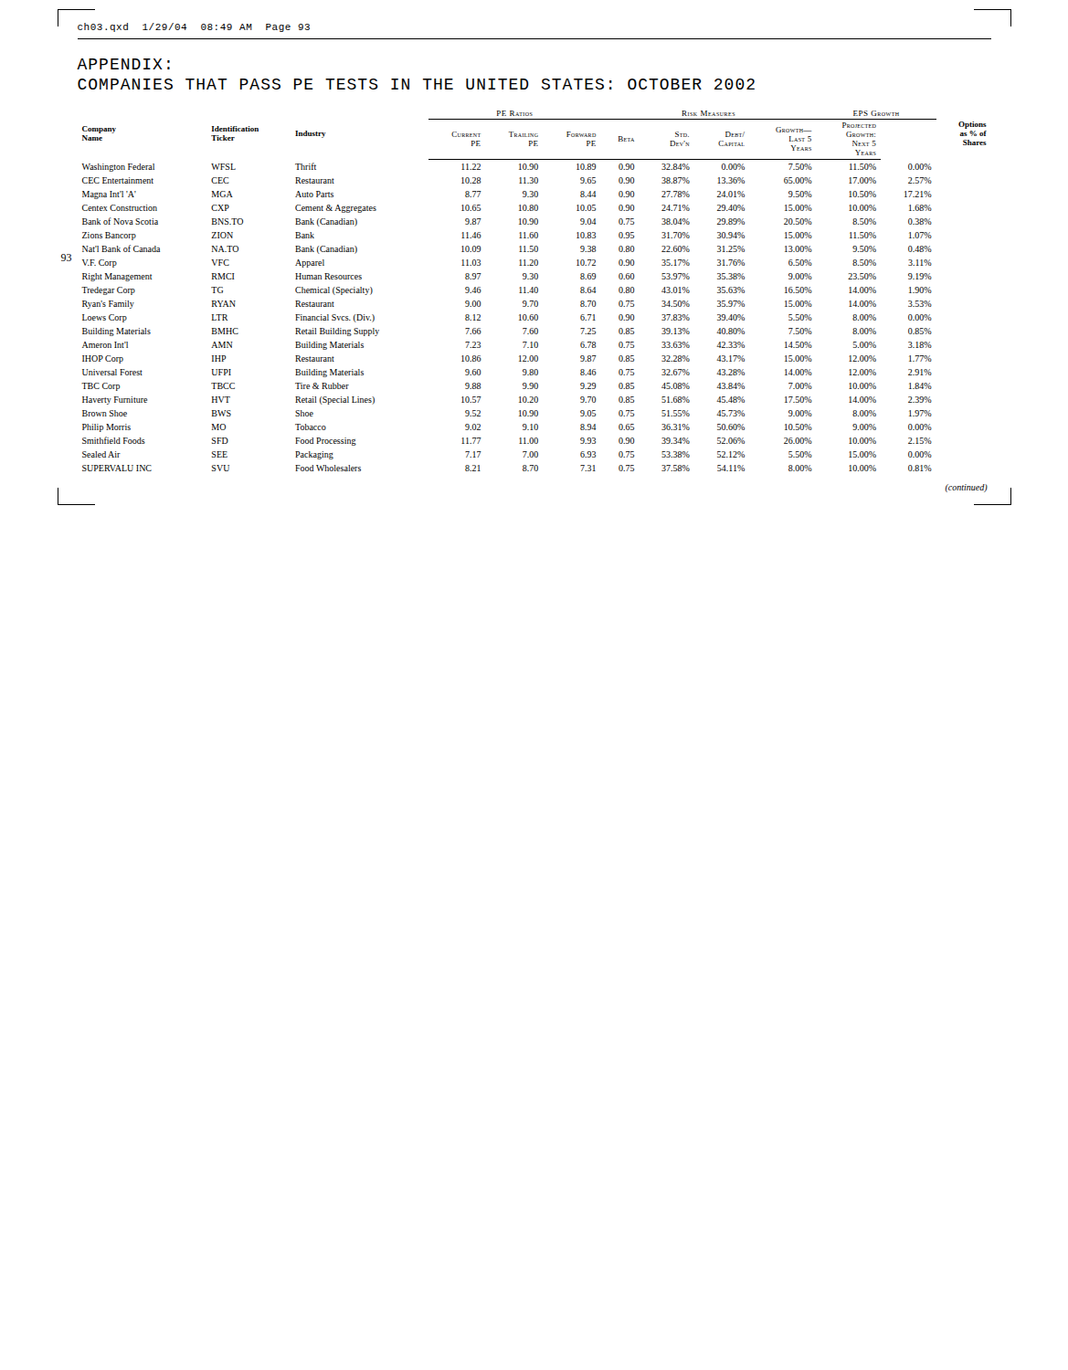ch03.qxd 1/29/04 08:49 AM Page 93
93
Appendix:
Companies That Pass PE Tests in the United States: October 2002
| Company Name | Identification Ticker | Industry | PE Ratios | Risk Measures | EPS Growth | Options as % of Shares |
| --- | --- | --- | --- | --- | --- | --- |
| Current PE | Trailing PE | Forward PE | Beta | Std. Dev'n | Debt/ Capital | Growth— Last 5 Years | Projected Growth: Next 5 Years |
| Washington Federal | WFSL | Thrift | 11.22 | 10.90 | 10.89 | 0.90 | 32.84% | 0.00% | 7.50% | 11.50% | 0.00% |
| CEC Entertainment | CEC | Restaurant | 10.28 | 11.30 | 9.65 | 0.90 | 38.87% | 13.36% | 65.00% | 17.00% | 2.57% |
| Magna Int'l 'A' | MGA | Auto Parts | 8.77 | 9.30 | 8.44 | 0.90 | 27.78% | 24.01% | 9.50% | 10.50% | 17.21% |
| Centex Construction | CXP | Cement & Aggregates | 10.65 | 10.80 | 10.05 | 0.90 | 24.71% | 29.40% | 15.00% | 10.00% | 1.68% |
| Bank of Nova Scotia | BNS.TO | Bank (Canadian) | 9.87 | 10.90 | 9.04 | 0.75 | 38.04% | 29.89% | 20.50% | 8.50% | 0.38% |
| Zions Bancorp | ZION | Bank | 11.46 | 11.60 | 10.83 | 0.95 | 31.70% | 30.94% | 15.00% | 11.50% | 1.07% |
| Nat'l Bank of Canada | NA.TO | Bank (Canadian) | 10.09 | 11.50 | 9.38 | 0.80 | 22.60% | 31.25% | 13.00% | 9.50% | 0.48% |
| V.F. Corp | VFC | Apparel | 11.03 | 11.20 | 10.72 | 0.90 | 35.17% | 31.76% | 6.50% | 8.50% | 3.11% |
| Right Management | RMCI | Human Resources | 8.97 | 9.30 | 8.69 | 0.60 | 53.97% | 35.38% | 9.00% | 23.50% | 9.19% |
| Tredegar Corp | TG | Chemical (Specialty) | 9.46 | 11.40 | 8.64 | 0.80 | 43.01% | 35.63% | 16.50% | 14.00% | 1.90% |
| Ryan's Family | RYAN | Restaurant | 9.00 | 9.70 | 8.70 | 0.75 | 34.50% | 35.97% | 15.00% | 14.00% | 3.53% |
| Loews Corp | LTR | Financial Svcs. (Div.) | 8.12 | 10.60 | 6.71 | 0.90 | 37.83% | 39.40% | 5.50% | 8.00% | 0.00% |
| Building Materials | BMHC | Retail Building Supply | 7.66 | 7.60 | 7.25 | 0.85 | 39.13% | 40.80% | 7.50% | 8.00% | 0.85% |
| Ameron Int'l | AMN | Building Materials | 7.23 | 7.10 | 6.78 | 0.75 | 33.63% | 42.33% | 14.50% | 5.00% | 3.18% |
| IHOP Corp | IHP | Restaurant | 10.86 | 12.00 | 9.87 | 0.85 | 32.28% | 43.17% | 15.00% | 12.00% | 1.77% |
| Universal Forest | UFPI | Building Materials | 9.60 | 9.80 | 8.46 | 0.75 | 32.67% | 43.28% | 14.00% | 12.00% | 2.91% |
| TBC Corp | TBCC | Tire & Rubber | 9.88 | 9.90 | 9.29 | 0.85 | 45.08% | 43.84% | 7.00% | 10.00% | 1.84% |
| Haverty Furniture | HVT | Retail (Special Lines) | 10.57 | 10.20 | 9.70 | 0.85 | 51.68% | 45.48% | 17.50% | 14.00% | 2.39% |
| Brown Shoe | BWS | Shoe | 9.52 | 10.90 | 9.05 | 0.75 | 51.55% | 45.73% | 9.00% | 8.00% | 1.97% |
| Philip Morris | MO | Tobacco | 9.02 | 9.10 | 8.94 | 0.65 | 36.31% | 50.60% | 10.50% | 9.00% | 0.00% |
| Smithfield Foods | SFD | Food Processing | 11.77 | 11.00 | 9.93 | 0.90 | 39.34% | 52.06% | 26.00% | 10.00% | 2.15% |
| Sealed Air | SEE | Packaging | 7.17 | 7.00 | 6.93 | 0.75 | 53.38% | 52.12% | 5.50% | 15.00% | 0.00% |
| SUPERVALU INC | SVU | Food Wholesalers | 8.21 | 8.70 | 7.31 | 0.75 | 37.58% | 54.11% | 8.00% | 10.00% | 0.81% |
(continued)